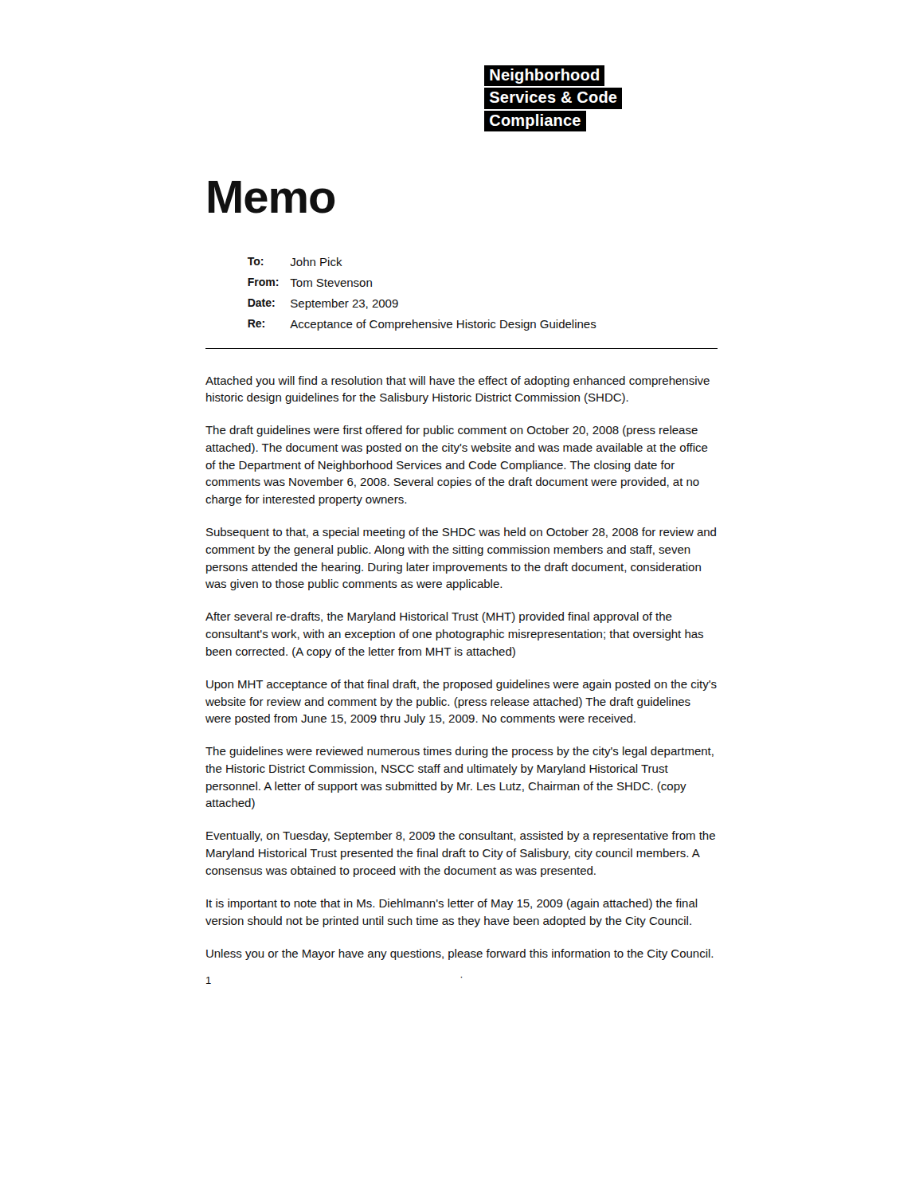Neighborhood Services & Code Compliance
Memo
| To: | John Pick |
| From: | Tom Stevenson |
| Date: | September 23, 2009 |
| Re: | Acceptance of Comprehensive Historic Design Guidelines |
Attached you will find a resolution that will have the effect of adopting enhanced comprehensive historic design guidelines for the Salisbury Historic District Commission (SHDC).
The draft guidelines were first offered for public comment on October 20, 2008 (press release attached). The document was posted on the city's website and was made available at the office of the Department of Neighborhood Services and Code Compliance. The closing date for comments was November 6, 2008. Several copies of the draft document were provided, at no charge for interested property owners.
Subsequent to that, a special meeting of the SHDC was held on October 28, 2008 for review and comment by the general public. Along with the sitting commission members and staff, seven persons attended the hearing. During later improvements to the draft document, consideration was given to those public comments as were applicable.
After several re-drafts, the Maryland Historical Trust (MHT) provided final approval of the consultant's work, with an exception of one photographic misrepresentation; that oversight has been corrected. (A copy of the letter from MHT is attached)
Upon MHT acceptance of that final draft, the proposed guidelines were again posted on the city's website for review and comment by the public. (press release attached) The draft guidelines were posted from June 15, 2009 thru July 15, 2009. No comments were received.
The guidelines were reviewed numerous times during the process by the city's legal department, the Historic District Commission, NSCC staff and ultimately by Maryland Historical Trust personnel. A letter of support was submitted by Mr. Les Lutz, Chairman of the SHDC. (copy attached)
Eventually, on Tuesday, September 8, 2009 the consultant, assisted by a representative from the Maryland Historical Trust presented the final draft to City of Salisbury, city council members. A consensus was obtained to proceed with the document as was presented.
It is important to note that in Ms. Diehlmann's letter of May 15, 2009 (again attached) the final version should not be printed until such time as they have been adopted by the City Council.
Unless you or the Mayor have any questions, please forward this information to the City Council.
1
·